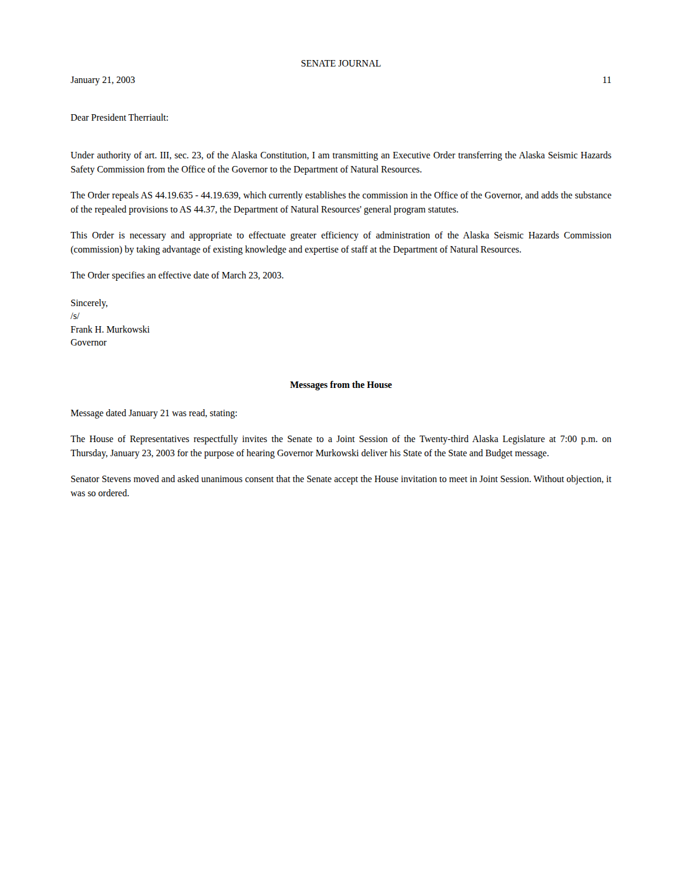SENATE JOURNAL
January 21, 2003
11
Dear President Therriault:
Under authority of art. III, sec. 23, of the Alaska Constitution, I am transmitting an Executive Order transferring the Alaska Seismic Hazards Safety Commission from the Office of the Governor to the Department of Natural Resources.
The Order repeals AS 44.19.635 - 44.19.639, which currently establishes the commission in the Office of the Governor, and adds the substance of the repealed provisions to AS 44.37, the Department of Natural Resources' general program statutes.
This Order is necessary and appropriate to effectuate greater efficiency of administration of the Alaska Seismic Hazards Commission (commission) by taking advantage of existing knowledge and expertise of staff at the Department of Natural Resources.
The Order specifies an effective date of March 23, 2003.
Sincerely,
/s/
Frank H. Murkowski
Governor
Messages from the House
Message dated January 21 was read, stating:
The House of Representatives respectfully invites the Senate to a Joint Session of the Twenty-third Alaska Legislature at 7:00 p.m. on Thursday, January 23, 2003 for the purpose of hearing Governor Murkowski deliver his State of the State and Budget message.
Senator Stevens moved and asked unanimous consent that the Senate accept the House invitation to meet in Joint Session. Without objection, it was so ordered.